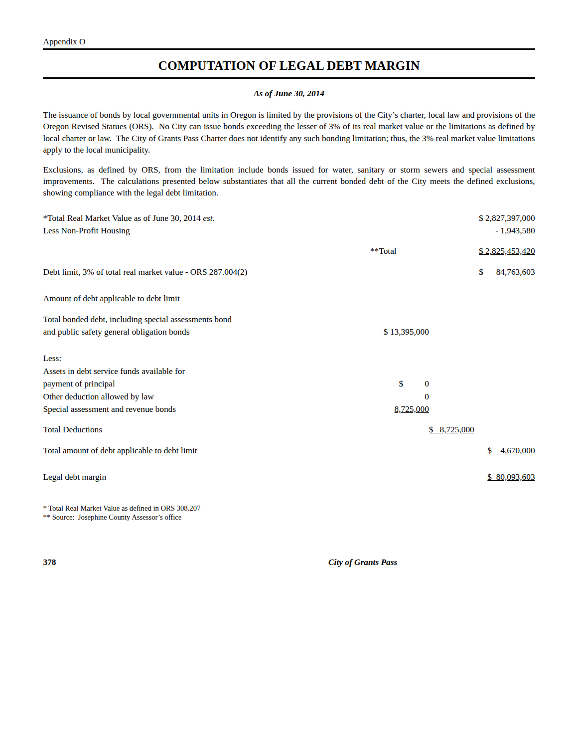Appendix O
COMPUTATION OF LEGAL DEBT MARGIN
As of June 30, 2014
The issuance of bonds by local governmental units in Oregon is limited by the provisions of the City’s charter, local law and provisions of the Oregon Revised Statues (ORS). No City can issue bonds exceeding the lesser of 3% of its real market value or the limitations as defined by local charter or law. The City of Grants Pass Charter does not identify any such bonding limitation; thus, the 3% real market value limitations apply to the local municipality.
Exclusions, as defined by ORS, from the limitation include bonds issued for water, sanitary or storm sewers and special assessment improvements. The calculations presented below substantiates that all the current bonded debt of the City meets the defined exclusions, showing compliance with the legal debt limitation.
| *Total Real Market Value as of June 30, 2014 est. | $ 2,827,397,000 |
| Less Non-Profit Housing | - 1,943,580 |
| | **Total | $ 2,825,453,420 |
| Debt limit, 3% of total real market value - ORS 287.004(2) | $ 84,763,603 |
| Amount of debt applicable to debt limit |
| Total bonded debt, including special assessments bond |
| and public safety general obligation bonds | $ 13,395,000 | |
| Less: |
| Assets in debt service funds available for |
| payment of principal | $ 0 | |
| Other deduction allowed by law | 0 | |
| Special assessment and revenue bonds | 8,725,000 | |
| Total Deductions | | $ 8,725,000 |
| Total amount of debt applicable to debt limit | $ 4,670,000 |
| Legal debt margin | $ 80,093,603 |
* Total Real Market Value as defined in ORS 308.207
** Source: Josephine County Assessor’s office
378 City of Grants Pass